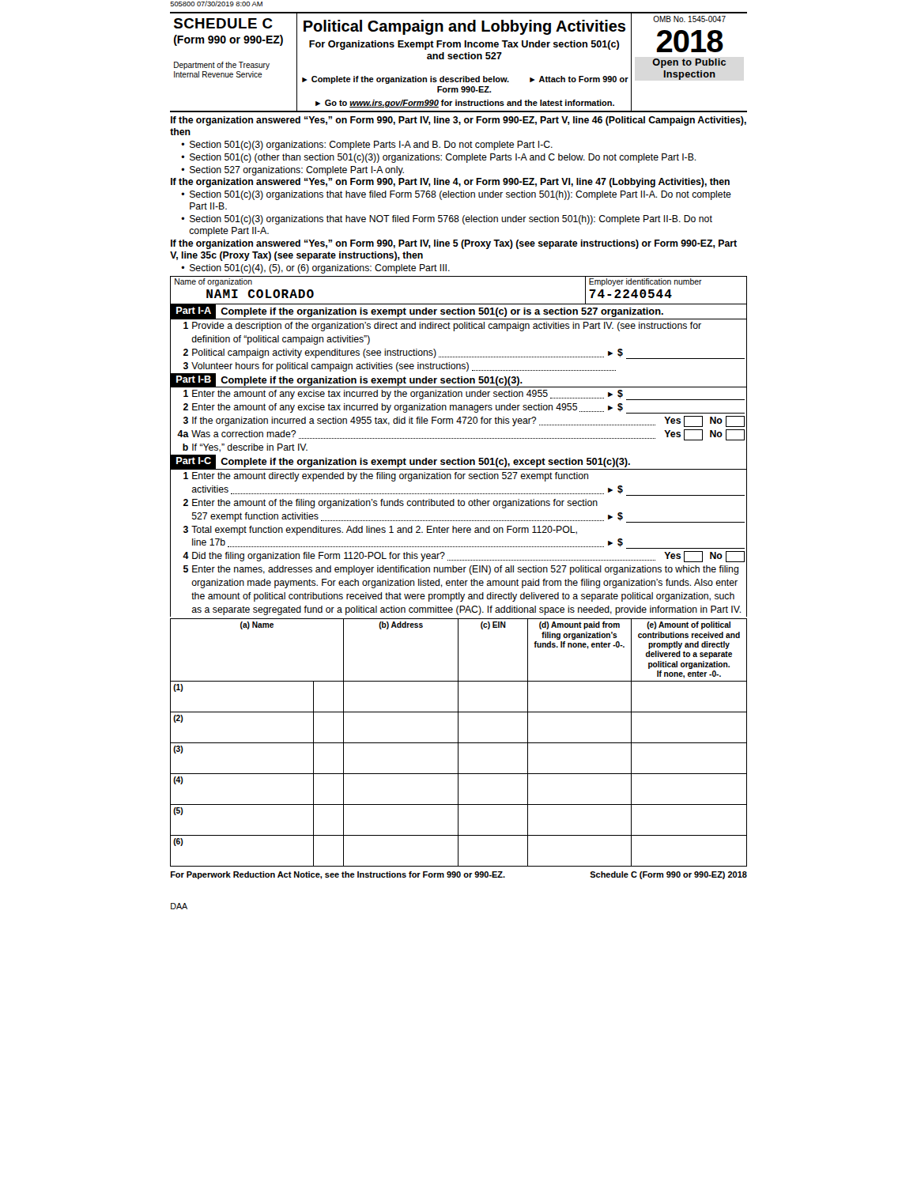505800 07/30/2019 8:00 AM
| SCHEDULE C (Form 990 or 990-EZ) Department of the Treasury Internal Revenue Service | Political Campaign and Lobbying Activities For Organizations Exempt From Income Tax Under section 501(c) and section 527 ► Complete if the organization is described below. ► Attach to Form 990 or Form 990-EZ. ► Go to www.irs.gov/Form990 for instructions and the latest information. | OMB No. 1545-0047 2018 Open to Public Inspection |
If the organization answered “Yes,” on Form 990, Part IV, line 3, or Form 990-EZ, Part V, line 46 (Political Campaign Activities), then
Section 501(c)(3) organizations: Complete Parts I-A and B. Do not complete Part I-C.
Section 501(c) (other than section 501(c)(3)) organizations: Complete Parts I-A and C below. Do not complete Part I-B.
Section 527 organizations: Complete Part I-A only.
If the organization answered “Yes,” on Form 990, Part IV, line 4, or Form 990-EZ, Part VI, line 47 (Lobbying Activities), then
Section 501(c)(3) organizations that have filed Form 5768 (election under section 501(h)): Complete Part II-A. Do not complete Part II-B.
Section 501(c)(3) organizations that have NOT filed Form 5768 (election under section 501(h)): Complete Part II-B. Do not complete Part II-A.
If the organization answered “Yes,” on Form 990, Part IV, line 5 (Proxy Tax) (see separate instructions) or Form 990-EZ, Part V, line 35c (Proxy Tax) (see separate instructions), then
Section 501(c)(4), (5), or (6) organizations: Complete Part III.
| Name of organization NAMI COLORADO | Employer identification number 74-2240544 |
Part I-A
Complete if the organization is exempt under section 501(c) or is a section 527 organization.
| 1 | Provide a description of the organization’s direct and indirect political campaign activities in Part IV. (see instructions for |
| | definition of “political campaign activities”) |
| 2 | Political campaign activity expenditures (see instructions) ► $ |
| 3 | Volunteer hours for political campaign activities (see instructions) |
Part I-B
Complete if the organization is exempt under section 501(c)(3).
| 1 | Enter the amount of any excise tax incurred by the organization under section 4955 ► $ |
| 2 | Enter the amount of any excise tax incurred by organization managers under section 4955 ► $ |
| 3 | If the organization incurred a section 4955 tax, did it file Form 4720 for this year? Yes No |
| 4a | Was a correction made? Yes No |
| b | If “Yes,” describe in Part IV. |
Part I-C
Complete if the organization is exempt under section 501(c), except section 501(c)(3).
| 1 | Enter the amount directly expended by the filing organization for section 527 exempt function |
| | activities ► $ |
| 2 | Enter the amount of the filing organization’s funds contributed to other organizations for section |
| | 527 exempt function activities ► $ |
| 3 | Total exempt function expenditures. Add lines 1 and 2. Enter here and on Form 1120-POL, |
| | line 17b ► $ |
| 4 | Did the filing organization file Form 1120-POL for this year? Yes No |
| 5 | Enter the names, addresses and employer identification number (EIN) of all section 527 political organizations to which the filing |
| | organization made payments. For each organization listed, enter the amount paid from the filing organization’s funds. Also enter |
| | the amount of political contributions received that were promptly and directly delivered to a separate political organization, such |
| | as a separate segregated fund or a political action committee (PAC). If additional space is needed, provide information in Part IV. |
| (a) Name | (b) Address | (c) EIN | (d) Amount paid from filing organization’s funds. If none, enter -0-. | (e) Amount of political contributions received and promptly and directly delivered to a separate political organization. If none, enter -0-. |
| --- | --- | --- | --- | --- |
| (1) | | | | | |
| (2) | | | | | |
| (3) | | | | | |
| (4) | | | | | |
| (5) | | | | | |
| (6) | | | | | |
For Paperwork Reduction Act Notice, see the Instructions for Form 990 or 990-EZ.
Schedule C (Form 990 or 990-EZ) 2018
DAA